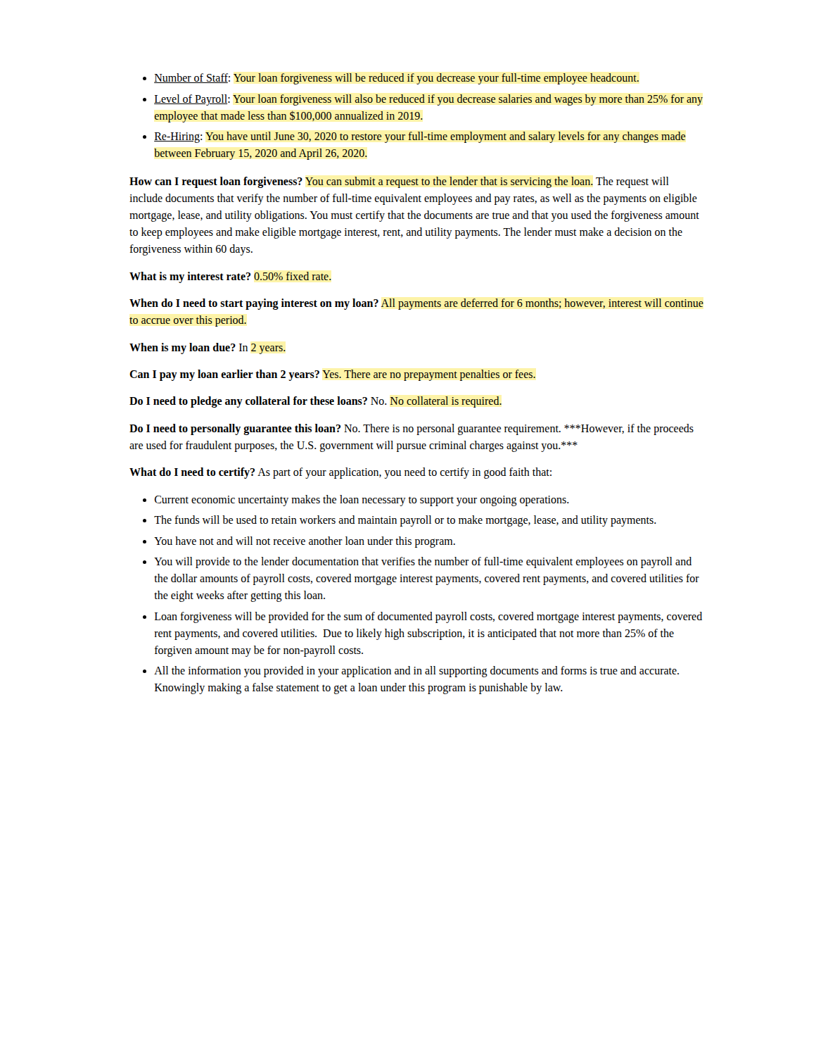Number of Staff: Your loan forgiveness will be reduced if you decrease your full-time employee headcount.
Level of Payroll: Your loan forgiveness will also be reduced if you decrease salaries and wages by more than 25% for any employee that made less than $100,000 annualized in 2019.
Re-Hiring: You have until June 30, 2020 to restore your full-time employment and salary levels for any changes made between February 15, 2020 and April 26, 2020.
How can I request loan forgiveness? You can submit a request to the lender that is servicing the loan. The request will include documents that verify the number of full-time equivalent employees and pay rates, as well as the payments on eligible mortgage, lease, and utility obligations. You must certify that the documents are true and that you used the forgiveness amount to keep employees and make eligible mortgage interest, rent, and utility payments. The lender must make a decision on the forgiveness within 60 days.
What is my interest rate? 0.50% fixed rate.
When do I need to start paying interest on my loan? All payments are deferred for 6 months; however, interest will continue to accrue over this period.
When is my loan due? In 2 years.
Can I pay my loan earlier than 2 years? Yes. There are no prepayment penalties or fees.
Do I need to pledge any collateral for these loans? No. No collateral is required.
Do I need to personally guarantee this loan? No. There is no personal guarantee requirement. ***However, if the proceeds are used for fraudulent purposes, the U.S. government will pursue criminal charges against you.***
What do I need to certify? As part of your application, you need to certify in good faith that:
Current economic uncertainty makes the loan necessary to support your ongoing operations.
The funds will be used to retain workers and maintain payroll or to make mortgage, lease, and utility payments.
You have not and will not receive another loan under this program.
You will provide to the lender documentation that verifies the number of full-time equivalent employees on payroll and the dollar amounts of payroll costs, covered mortgage interest payments, covered rent payments, and covered utilities for the eight weeks after getting this loan.
Loan forgiveness will be provided for the sum of documented payroll costs, covered mortgage interest payments, covered rent payments, and covered utilities. Due to likely high subscription, it is anticipated that not more than 25% of the forgiven amount may be for non-payroll costs.
All the information you provided in your application and in all supporting documents and forms is true and accurate. Knowingly making a false statement to get a loan under this program is punishable by law.